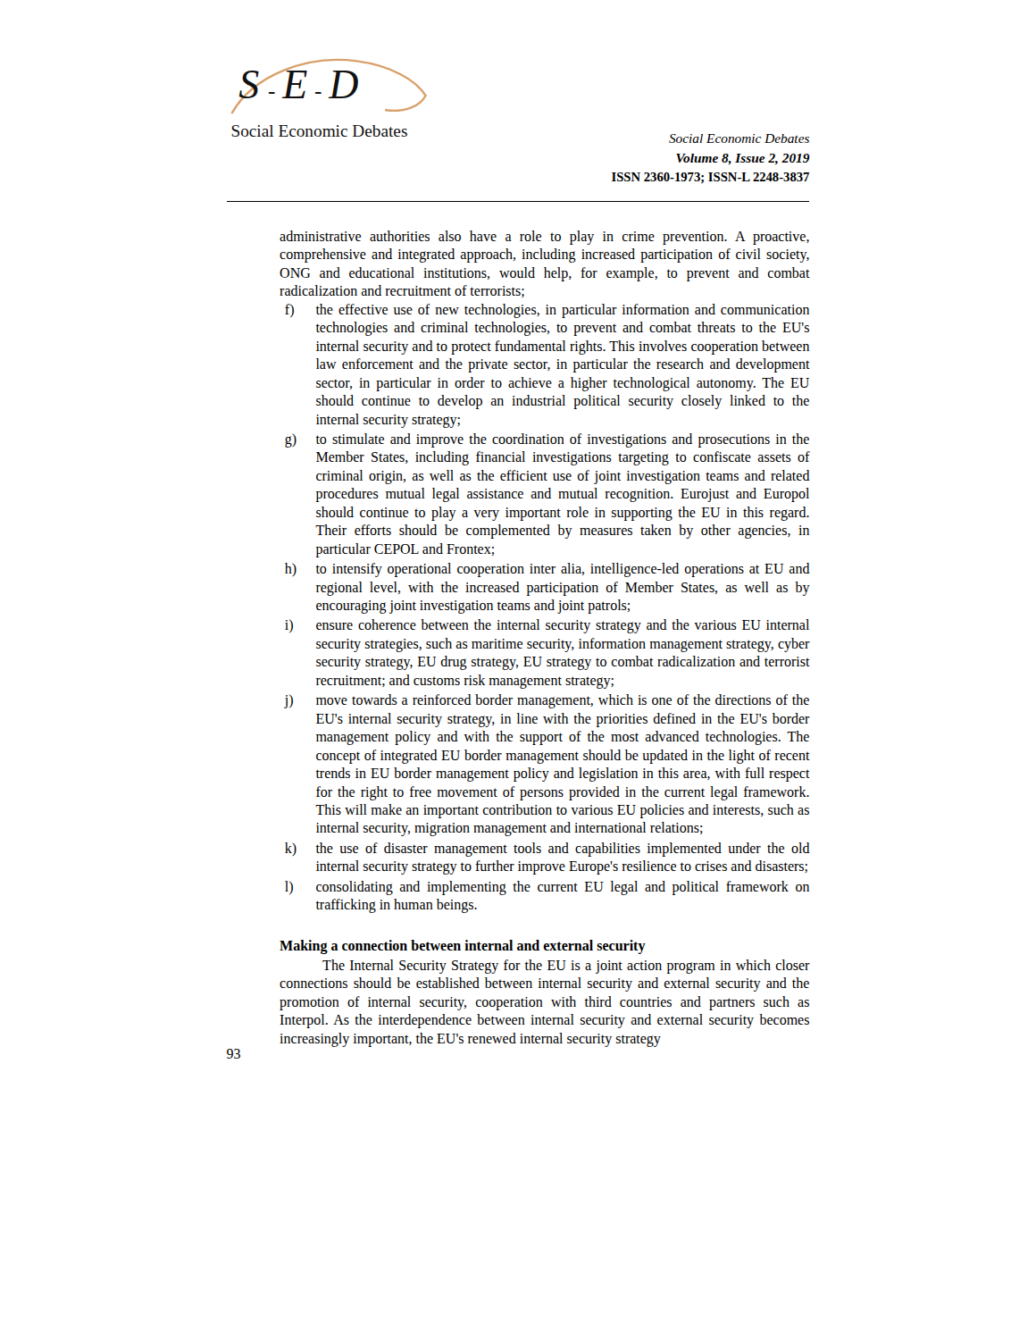S - E - D Social Economic Debates
Social Economic Debates
Volume 8, Issue 2, 2019
ISSN 2360-1973; ISSN-L 2248-3837
administrative authorities also have a role to play in crime prevention. A proactive, comprehensive and integrated approach, including increased participation of civil society, ONG and educational institutions, would help, for example, to prevent and combat radicalization and recruitment of terrorists;
f) the effective use of new technologies, in particular information and communication technologies and criminal technologies, to prevent and combat threats to the EU's internal security and to protect fundamental rights. This involves cooperation between law enforcement and the private sector, in particular the research and development sector, in particular in order to achieve a higher technological autonomy. The EU should continue to develop an industrial political security closely linked to the internal security strategy;
g) to stimulate and improve the coordination of investigations and prosecutions in the Member States, including financial investigations targeting to confiscate assets of criminal origin, as well as the efficient use of joint investigation teams and related procedures mutual legal assistance and mutual recognition. Eurojust and Europol should continue to play a very important role in supporting the EU in this regard. Their efforts should be complemented by measures taken by other agencies, in particular CEPOL and Frontex;
h) to intensify operational cooperation inter alia, intelligence-led operations at EU and regional level, with the increased participation of Member States, as well as by encouraging joint investigation teams and joint patrols;
i) ensure coherence between the internal security strategy and the various EU internal security strategies, such as maritime security, information management strategy, cyber security strategy, EU drug strategy, EU strategy to combat radicalization and terrorist recruitment; and customs risk management strategy;
j) move towards a reinforced border management, which is one of the directions of the EU's internal security strategy, in line with the priorities defined in the EU's border management policy and with the support of the most advanced technologies. The concept of integrated EU border management should be updated in the light of recent trends in EU border management policy and legislation in this area, with full respect for the right to free movement of persons provided in the current legal framework. This will make an important contribution to various EU policies and interests, such as internal security, migration management and international relations;
k) the use of disaster management tools and capabilities implemented under the old internal security strategy to further improve Europe's resilience to crises and disasters;
l) consolidating and implementing the current EU legal and political framework on trafficking in human beings.
Making a connection between internal and external security
The Internal Security Strategy for the EU is a joint action program in which closer connections should be established between internal security and external security and the promotion of internal security, cooperation with third countries and partners such as Interpol. As the interdependence between internal security and external security becomes increasingly important, the EU's renewed internal security strategy
93